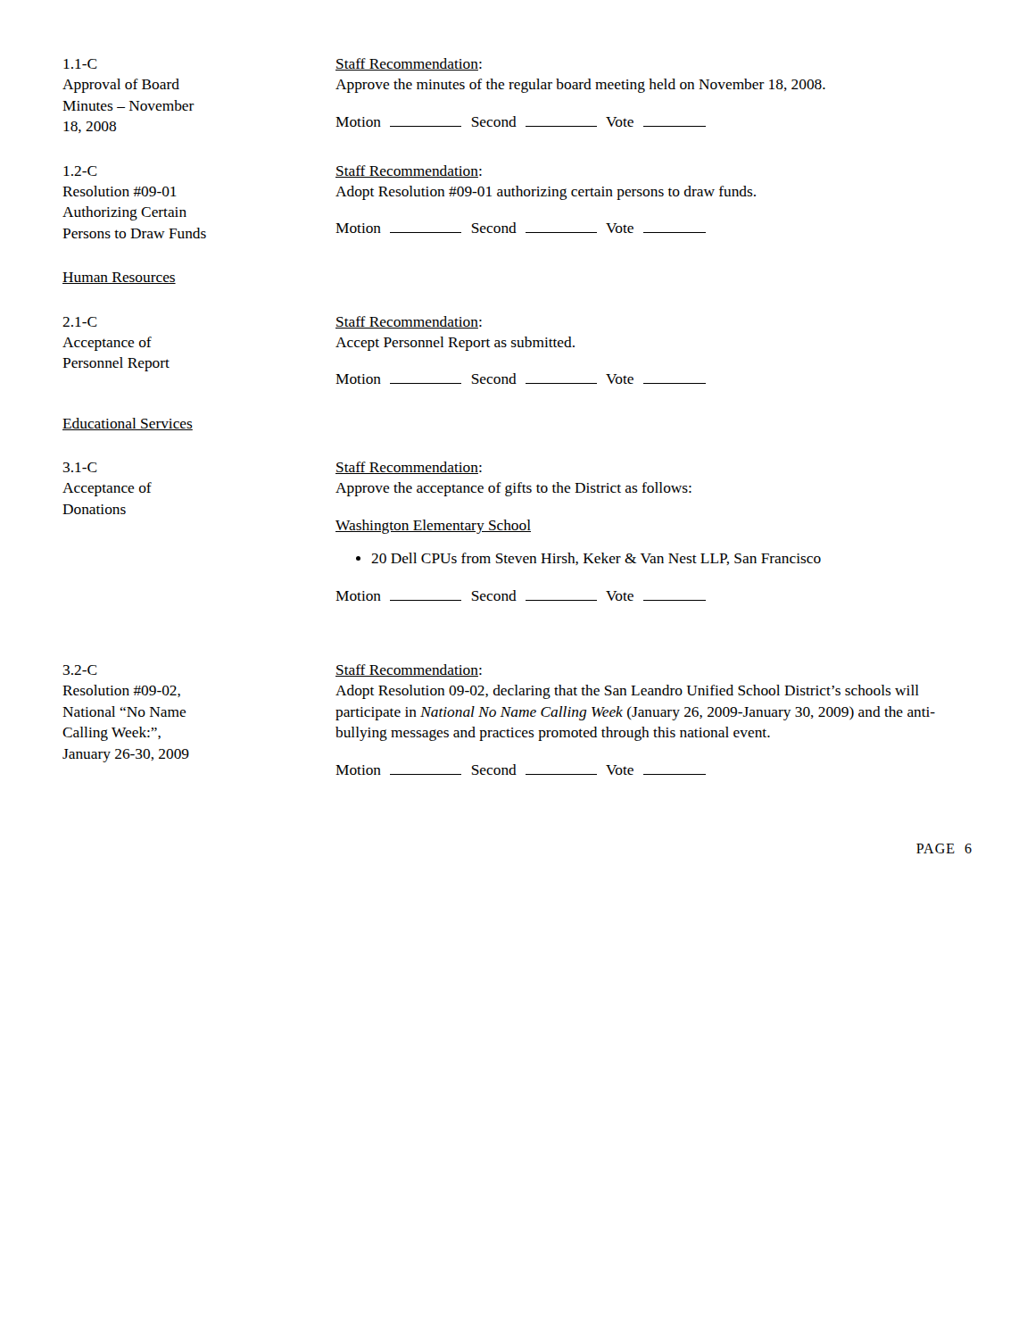| 1.1-C Approval of Board Minutes – November 18, 2008 | Staff Recommendation : Approve the minutes of the regular board meeting held on November 18, 2008. Motion Second Vote |
| 1.2-C Resolution #09-01 Authorizing Certain Persons to Draw Funds | Staff Recommendation : Adopt Resolution #09-01 authorizing certain persons to draw funds. Motion Second Vote |
| Human Resources | |
| 2.1-C Acceptance of Personnel Report | Staff Recommendation : Accept Personnel Report as submitted. Motion Second Vote |
| Educational Services | |
| 3.1-C Acceptance of Donations | Staff Recommendation : Approve the acceptance of gifts to the District as follows: Washington Elementary School 20 Dell CPUs from Steven Hirsh, Keker & Van Nest LLP, San Francisco Motion Second Vote |
| 3.2-C Resolution #09-02, National “No Name Calling Week:”, January 26-30, 2009 | Staff Recommendation : Adopt Resolution 09-02, declaring that the San Leandro Unified School District’s schools will participate in National No Name Calling Week (January 26, 2009-January 30, 2009) and the anti-bullying messages and practices promoted through this national event. Motion Second Vote |
PAGE 6